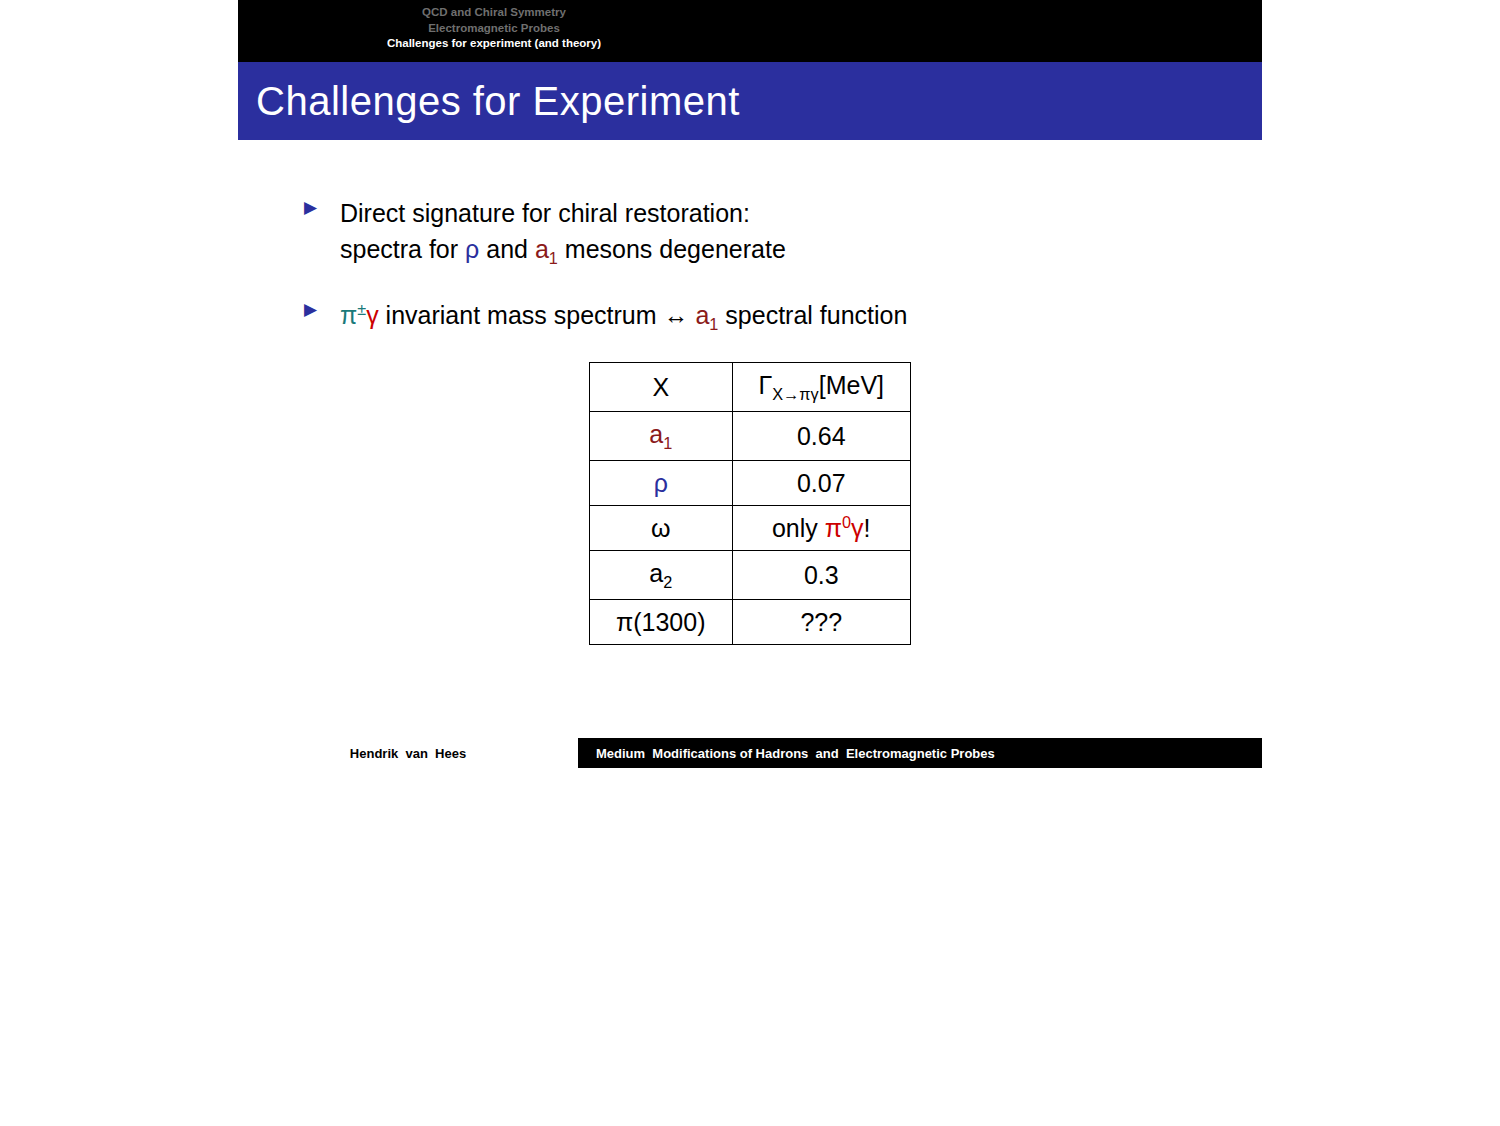QCD and Chiral Symmetry Electromagnetic Probes Challenges for experiment (and theory)
Challenges for Experiment
Direct signature for chiral restoration:
spectra for ρ and a1 mesons degenerate
π±γ invariant mass spectrum ↔ a1 spectral function
| X | Γ X→πγ [MeV] |
| --- | --- |
| a 1 | 0.64 |
| ρ | 0.07 |
| ω | only π 0 γ ! |
| a 2 | 0.3 |
| π(1300) | ??? |
Hendrik van Hees
Medium Modifications of Hadrons and Electromagnetic Probes